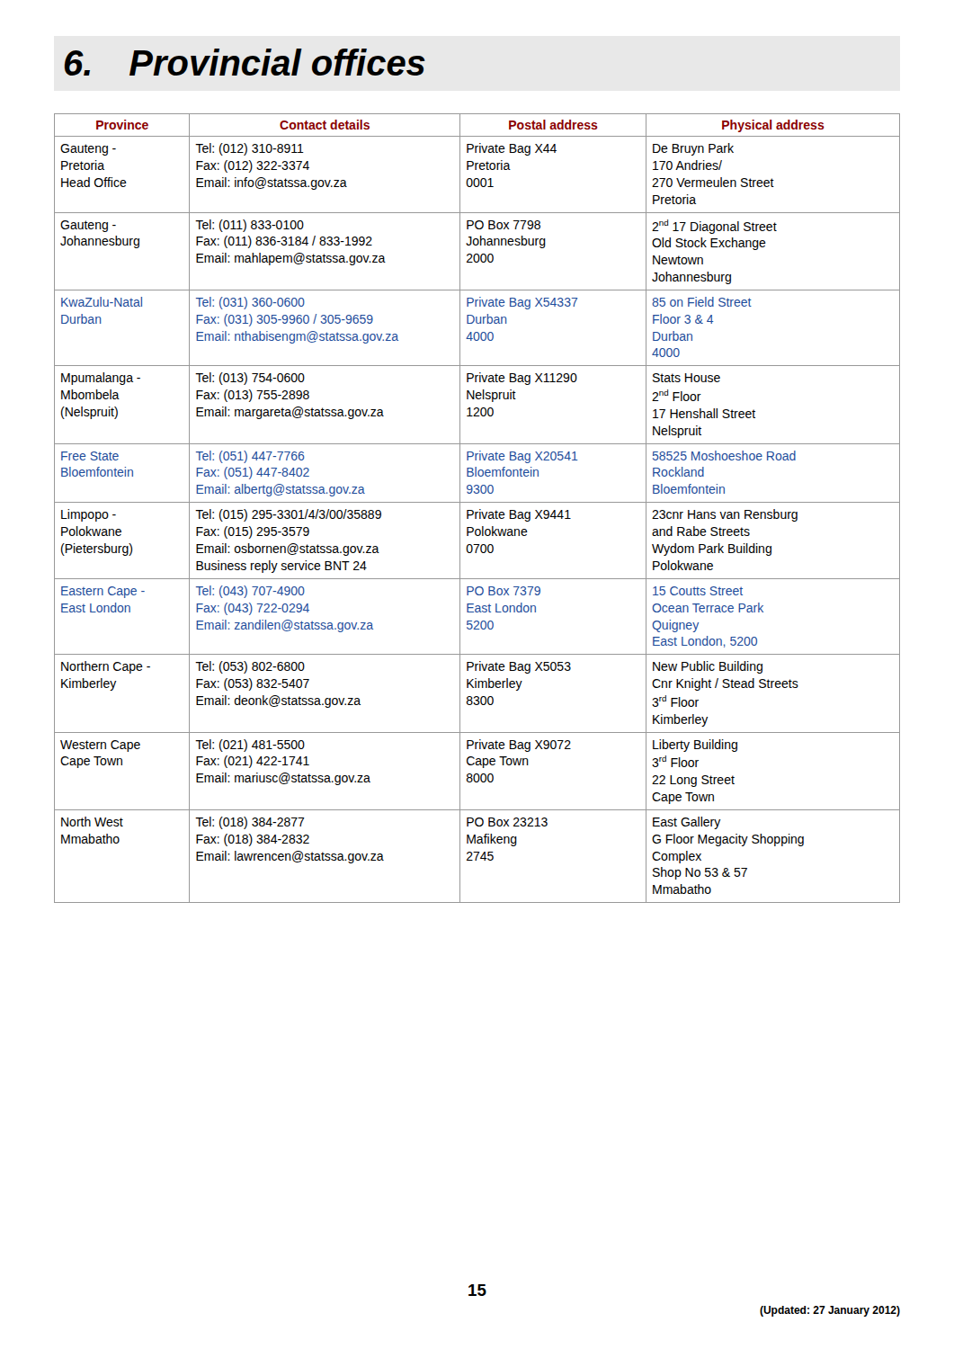6. Provincial offices
| Province | Contact details | Postal address | Physical address |
| --- | --- | --- | --- |
| Gauteng - Pretoria Head Office | Tel: (012) 310-8911 Fax: (012) 322-3374 Email: info@statssa.gov.za | Private Bag X44 Pretoria 0001 | De Bruyn Park 170 Andries/ 270 Vermeulen Street Pretoria |
| Gauteng - Johannesburg | Tel: (011) 833-0100 Fax: (011) 836-3184 / 833-1992 Email: mahlapem@statssa.gov.za | PO Box 7798 Johannesburg 2000 | 2 nd 17 Diagonal Street Old Stock Exchange Newtown Johannesburg |
| KwaZulu-Natal Durban | Tel: (031) 360-0600 Fax: (031) 305-9960 / 305-9659 Email: nthabisengm@statssa.gov.za | Private Bag X54337 Durban 4000 | 85 on Field Street Floor 3 & 4 Durban 4000 |
| Mpumalanga - Mbombela (Nelspruit) | Tel: (013) 754-0600 Fax: (013) 755-2898 Email: margareta@statssa.gov.za | Private Bag X11290 Nelspruit 1200 | Stats House 2 nd Floor 17 Henshall Street Nelspruit |
| Free State Bloemfontein | Tel: (051) 447-7766 Fax: (051) 447-8402 Email: albertg@statssa.gov.za | Private Bag X20541 Bloemfontein 9300 | 58525 Moshoeshoe Road Rockland Bloemfontein |
| Limpopo - Polokwane (Pietersburg) | Tel: (015) 295-3301/4/3/00/35889 Fax: (015) 295-3579 Email: osbornen@statssa.gov.za Business reply service BNT 24 | Private Bag X9441 Polokwane 0700 | 23cnr Hans van Rensburg and Rabe Streets Wydom Park Building Polokwane |
| Eastern Cape - East London | Tel: (043) 707-4900 Fax: (043) 722-0294 Email: zandilen@statssa.gov.za | PO Box 7379 East London 5200 | 15 Coutts Street Ocean Terrace Park Quigney East London, 5200 |
| Northern Cape - Kimberley | Tel: (053) 802-6800 Fax: (053) 832-5407 Email: deonk@statssa.gov.za | Private Bag X5053 Kimberley 8300 | New Public Building Cnr Knight / Stead Streets 3 rd Floor Kimberley |
| Western Cape Cape Town | Tel: (021) 481-5500 Fax: (021) 422-1741 Email: mariusc@statssa.gov.za | Private Bag X9072 Cape Town 8000 | Liberty Building 3 rd Floor 22 Long Street Cape Town |
| North West Mmabatho | Tel: (018) 384-2877 Fax: (018) 384-2832 Email: lawrencen@statssa.gov.za | PO Box 23213 Mafikeng 2745 | East Gallery G Floor Megacity Shopping Complex Shop No 53 & 57 Mmabatho |
15
(Updated: 27 January 2012)